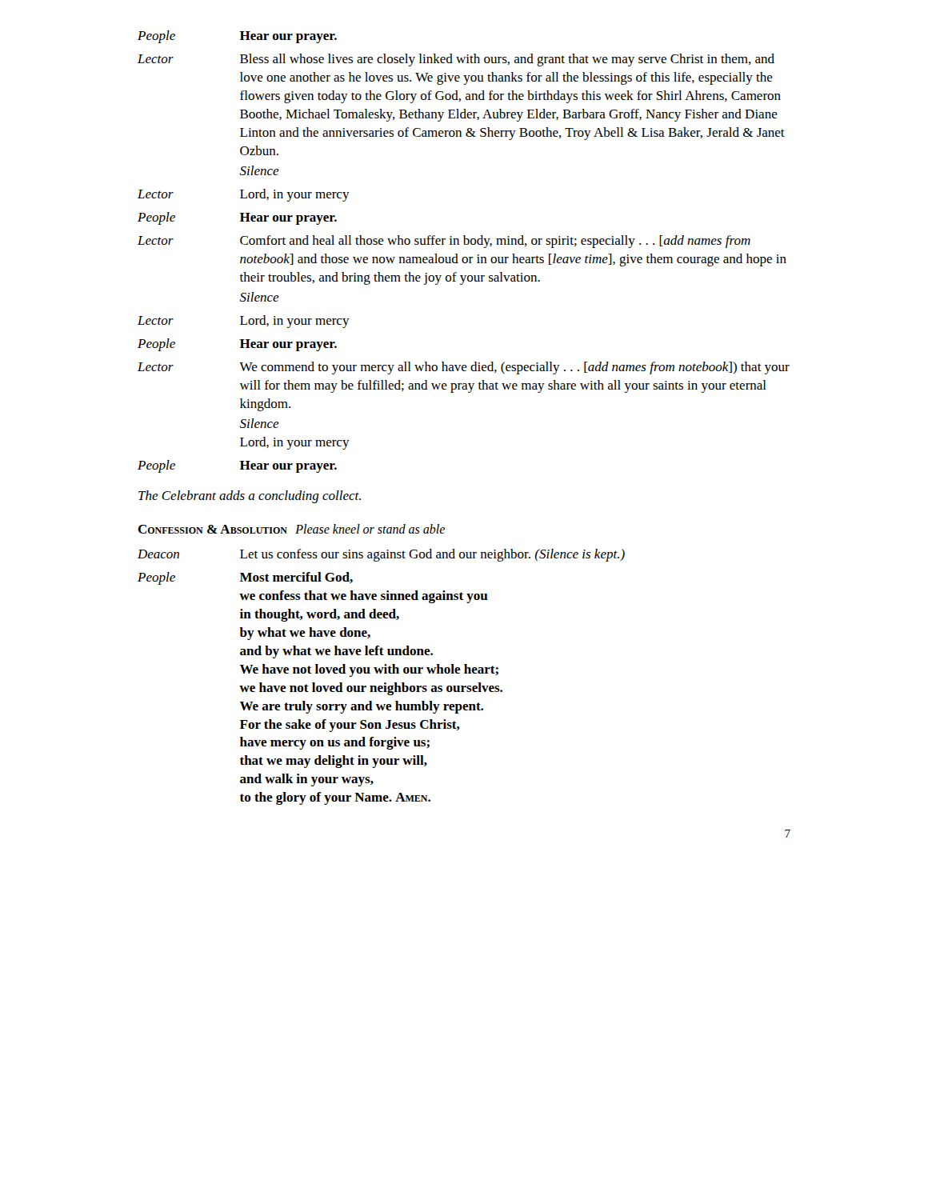People
Hear our prayer.
Lector
Bless all whose lives are closely linked with ours, and grant that we may serve Christ in them, and love one another as he loves us. We give you thanks for all the blessings of this life, especially the flowers given today to the Glory of God, and for the birthdays this week for Shirl Ahrens, Cameron Boothe, Michael Tomalesky, Bethany Elder, Aubrey Elder, Barbara Groff, Nancy Fisher and Diane Linton and the anniversaries of Cameron & Sherry Boothe, Troy Abell & Lisa Baker, Jerald & Janet Ozbun.
Silence
Lector
Lord, in your mercy
People
Hear our prayer.
Lector
Comfort and heal all those who suffer in body, mind, or spirit; especially . . . [add names from notebook] and those we now namealoud or in our hearts [leave time], give them courage and hope in their troubles, and bring them the joy of your salvation.
Silence
Lector
Lord, in your mercy
People
Hear our prayer.
Lector
We commend to your mercy all who have died, (especially . . . [add names from notebook]) that your will for them may be fulfilled; and we pray that we may share with all your saints in your eternal kingdom.
Silence
Lord, in your mercy
People
Hear our prayer.
The Celebrant adds a concluding collect.
Confession & Absolution Please kneel or stand as able
Deacon
Let us confess our sins against God and our neighbor. (Silence is kept.)
People
Most merciful God,
we confess that we have sinned against you
in thought, word, and deed,
by what we have done,
and by what we have left undone.
We have not loved you with our whole heart;
we have not loved our neighbors as ourselves.
We are truly sorry and we humbly repent.
For the sake of your Son Jesus Christ,
have mercy on us and forgive us;
that we may delight in your will,
and walk in your ways,
to the glory of your Name. Amen.
7